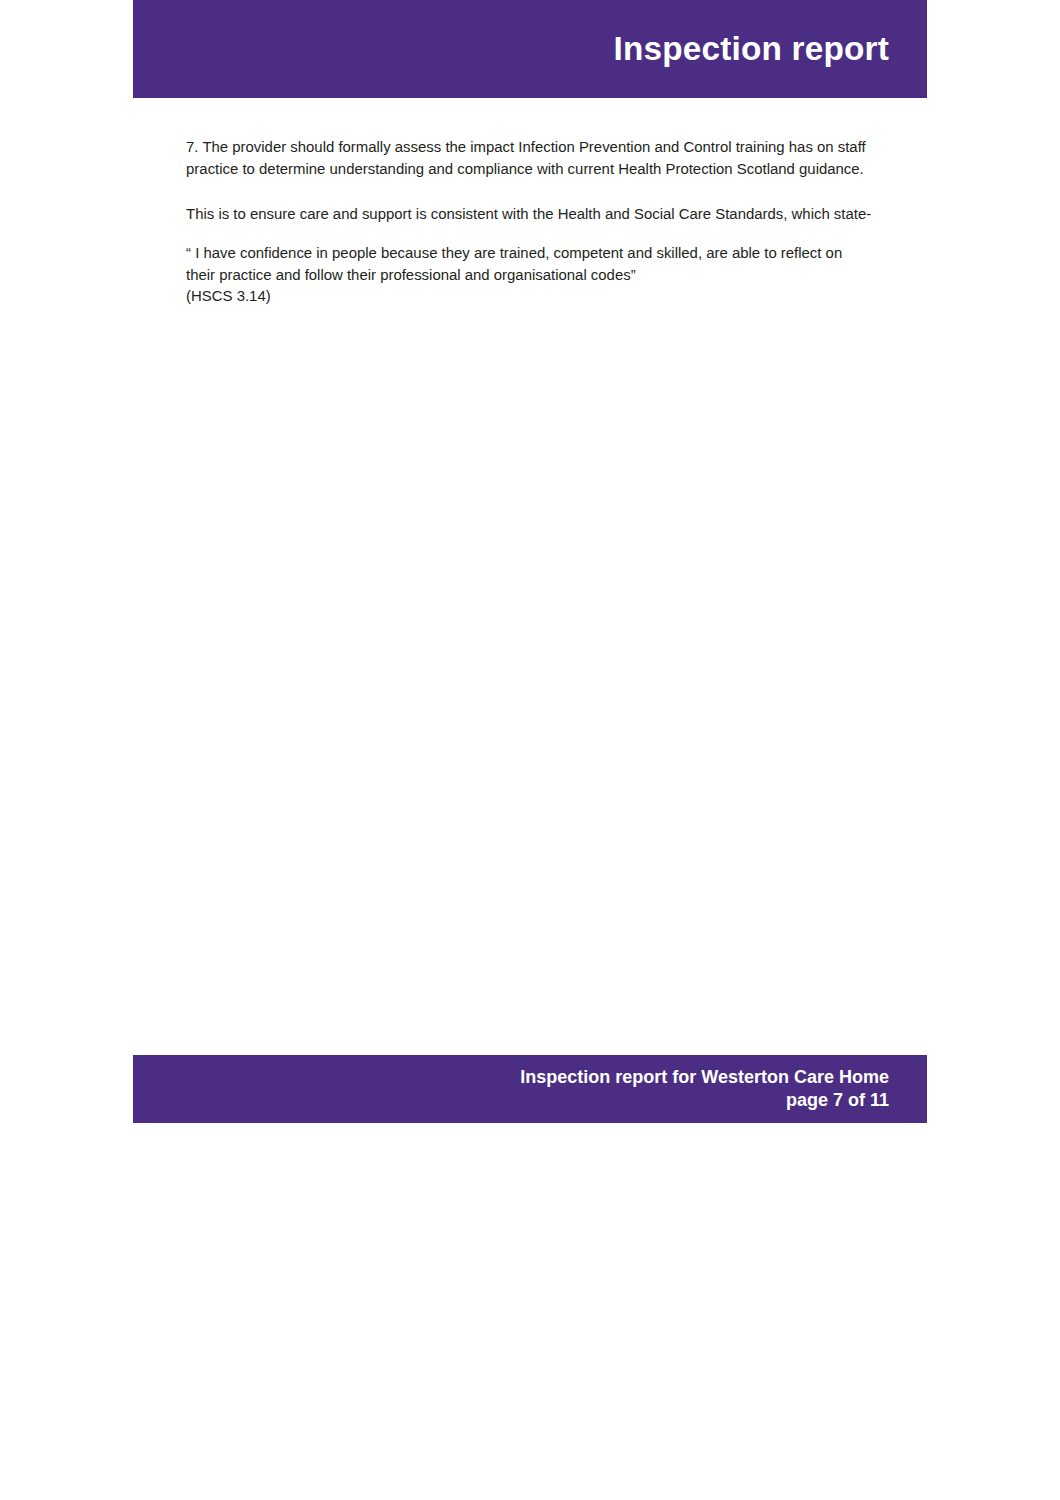Inspection report
7. The provider should formally assess the impact Infection Prevention and Control training has on staff practice to determine understanding and compliance with current Health Protection Scotland guidance.
This is to ensure care and support is consistent with the Health and Social Care Standards, which state-
“ I have confidence in people because they are trained, competent and skilled, are able to reflect on their practice and follow their professional and organisational codes”
(HSCS 3.14)
Inspection report for Westerton Care Home
page 7 of 11